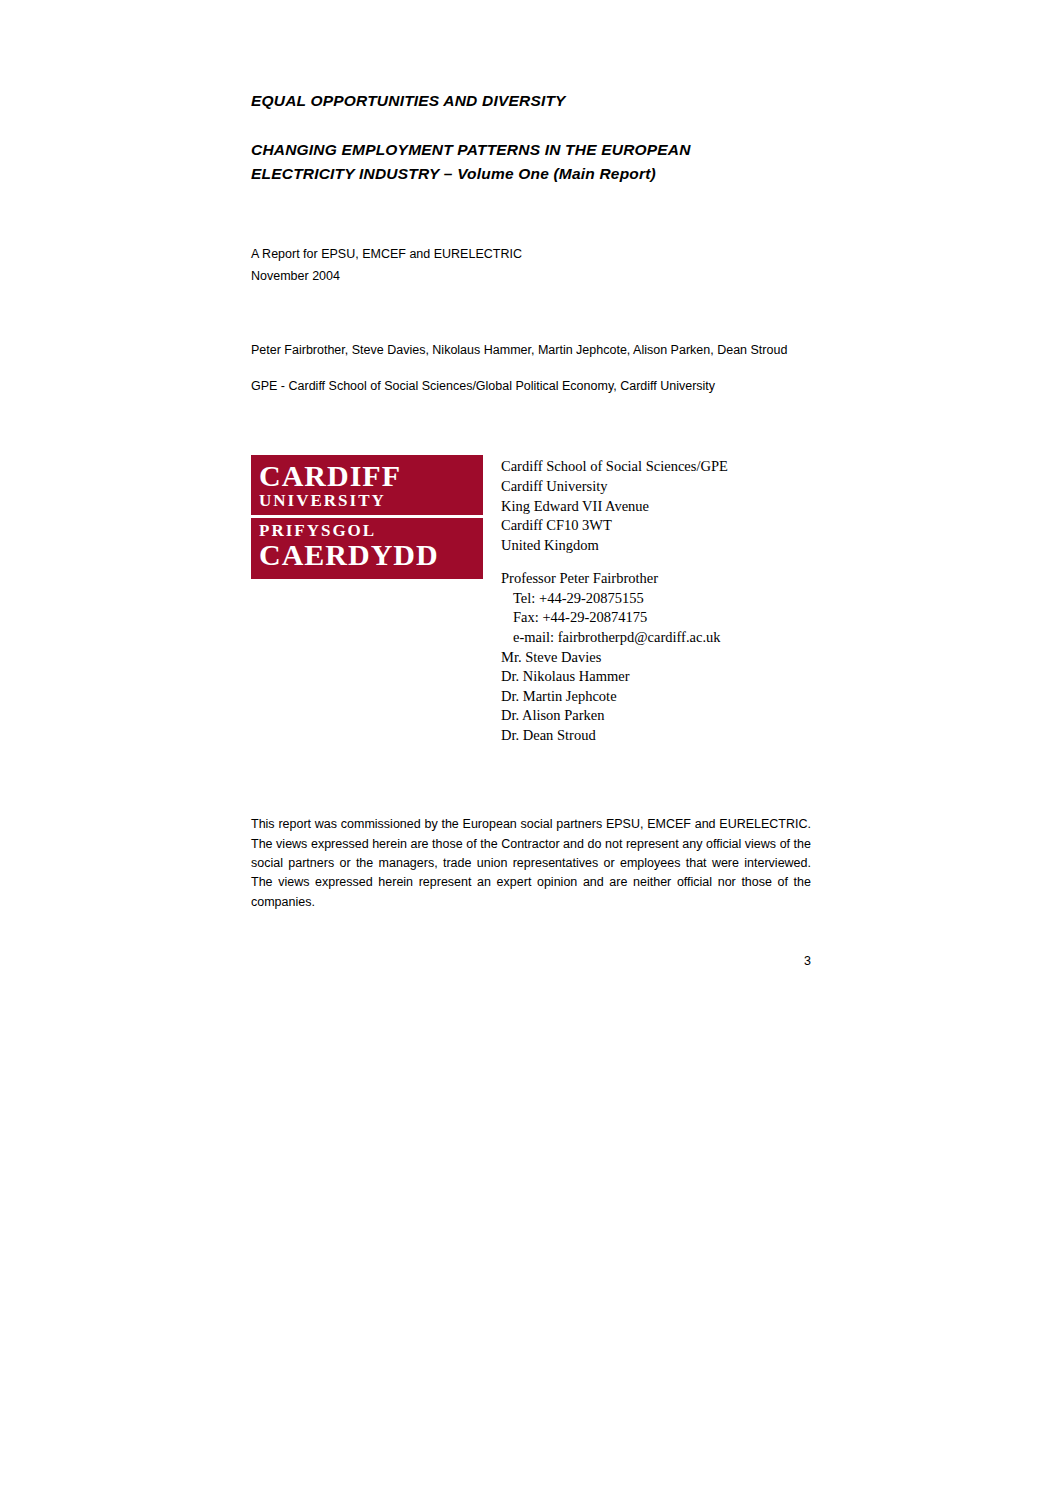EQUAL OPPORTUNITIES AND DIVERSITY
CHANGING EMPLOYMENT PATTERNS IN THE EUROPEAN
ELECTRICITY INDUSTRY – Volume One (Main Report)
A Report for EPSU, EMCEF and EURELECTRIC
November 2004
Peter Fairbrother, Steve Davies, Nikolaus Hammer, Martin Jephcote, Alison Parken, Dean Stroud
GPE - Cardiff School of Social Sciences/Global Political Economy, Cardiff University
CARDIFF
UNIVERSITY
PRIFYSGOL
CAERDYDD
Cardiff School of Social Sciences/GPE
Cardiff University
King Edward VII Avenue
Cardiff CF10 3WT
United Kingdom
Professor Peter Fairbrother
Tel: +44-29-20875155
Fax: +44-29-20874175
e-mail: fairbrotherpd@cardiff.ac.uk
Mr. Steve Davies
Dr. Nikolaus Hammer
Dr. Martin Jephcote
Dr. Alison Parken
Dr. Dean Stroud
This report was commissioned by the European social partners EPSU, EMCEF and EURELECTRIC. The views expressed herein are those of the Contractor and do not represent any official views of the social partners or the managers, trade union representatives or employees that were interviewed. The views expressed herein represent an expert opinion and are neither official nor those of the companies.
3